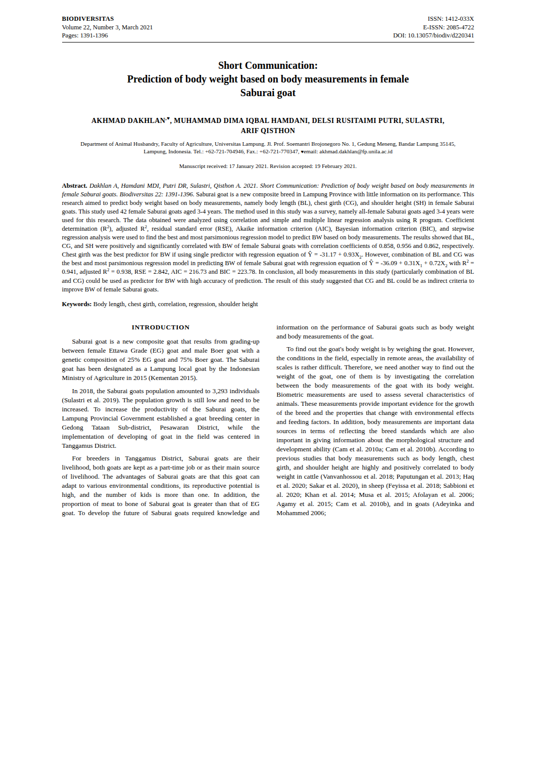BIODIVERSITAS
Volume 22, Number 3, March 2021
Pages: 1391-1396
ISSN: 1412-033X
E-ISSN: 2085-4722
DOI: 10.13057/biodiv/d220341
Short Communication:
Prediction of body weight based on body measurements in female
Saburai goat
AKHMAD DAKHLAN,♥, MUHAMMAD DIMA IQBAL HAMDANI, DELSI RUSITAIMI PUTRI, SULASTRI,
ARIF QISTHON
Department of Animal Husbandry, Faculty of Agriculture, Universitas Lampung. Jl. Prof. Soemantri Brojonegoro No. 1, Gedung Meneng, Bandar Lampung 35145, Lampung, Indonesia. Tel.: +62-721-704946, Fax.: +62-721-770347, ♥email: akhmad.dakhlan@fp.unila.ac.id
Manuscript received: 17 January 2021. Revision accepted: 19 February 2021.
Abstract. Dakhlan A, Hamdani MDI, Putri DR, Sulastri, Qisthon A. 2021. Short Communication: Prediction of body weight based on body measurements in female Saburai goats. Biodiversitas 22: 1391-1396. Saburai goat is a new composite breed in Lampung Province with little information on its performance. This research aimed to predict body weight based on body measurements, namely body length (BL), chest girth (CG), and shoulder height (SH) in female Saburai goats. This study used 42 female Saburai goats aged 3-4 years. The method used in this study was a survey, namely all-female Saburai goats aged 3-4 years were used for this research. The data obtained were analyzed using correlation and simple and multiple linear regression analysis using R program. Coefficient determination (R2), adjusted R2, residual standard error (RSE), Akaike information criterion (AIC), Bayesian information criterion (BIC), and stepwise regression analysis were used to find the best and most parsimonious regression model to predict BW based on body measurements. The results showed that BL, CG, and SH were positively and significantly correlated with BW of female Saburai goats with correlation coefficients of 0.858, 0.956 and 0.862, respectively. Chest girth was the best predictor for BW if using single predictor with regression equation of Ŷ = -31.17 + 0.93X2. However, combination of BL and CG was the best and most parsimonious regression model in predicting BW of female Saburai goat with regression equation of Ŷ = -36.09 + 0.31X1 + 0.72X2 with R2 = 0.941, adjusted R2 = 0.938, RSE = 2.842, AIC = 216.73 and BIC = 223.78. In conclusion, all body measurements in this study (particularly combination of BL and CG) could be used as predictor for BW with high accuracy of prediction. The result of this study suggested that CG and BL could be as indirect criteria to improve BW of female Saburai goats.
Keywords: Body length, chest girth, correlation, regression, shoulder height
INTRODUCTION
Saburai goat is a new composite goat that results from grading-up between female Ettawa Grade (EG) goat and male Boer goat with a genetic composition of 25% EG goat and 75% Boer goat. The Saburai goat has been designated as a Lampung local goat by the Indonesian Ministry of Agriculture in 2015 (Kementan 2015).
In 2018, the Saburai goats population amounted to 3,293 individuals (Sulastri et al. 2019). The population growth is still low and need to be increased. To increase the productivity of the Saburai goats, the Lampung Provincial Government established a goat breeding center in Gedong Tataan Sub-district, Pesawaran District, while the implementation of developing of goat in the field was centered in Tanggamus District.
For breeders in Tanggamus District, Saburai goats are their livelihood, both goats are kept as a part-time job or as their main source of livelihood. The advantages of Saburai goats are that this goat can adapt to various environmental conditions, its reproductive potential is high, and the number of kids is more than one. In addition, the proportion of meat to bone of Saburai goat is greater than that of EG goat. To develop the future of Saburai goats required knowledge and information on the performance of Saburai goats such as body weight and body measurements of the goat.
To find out the goat's body weight is by weighing the goat. However, the conditions in the field, especially in remote areas, the availability of scales is rather difficult. Therefore, we need another way to find out the weight of the goat, one of them is by investigating the correlation between the body measurements of the goat with its body weight. Biometric measurements are used to assess several characteristics of animals. These measurements provide important evidence for the growth of the breed and the properties that change with environmental effects and feeding factors. In addition, body measurements are important data sources in terms of reflecting the breed standards which are also important in giving information about the morphological structure and development ability (Cam et al. 2010a; Cam et al. 2010b). According to previous studies that body measurements such as body length, chest girth, and shoulder height are highly and positively correlated to body weight in cattle (Vanvanhossou et al. 2018; Paputungan et al. 2013; Haq et al. 2020; Sakar et al. 2020), in sheep (Feyissa et al. 2018; Sabbioni et al. 2020; Khan et al. 2014; Musa et al. 2015; Afolayan et al. 2006; Agamy et al. 2015; Cam et al. 2010b), and in goats (Adeyinka and Mohammed 2006;